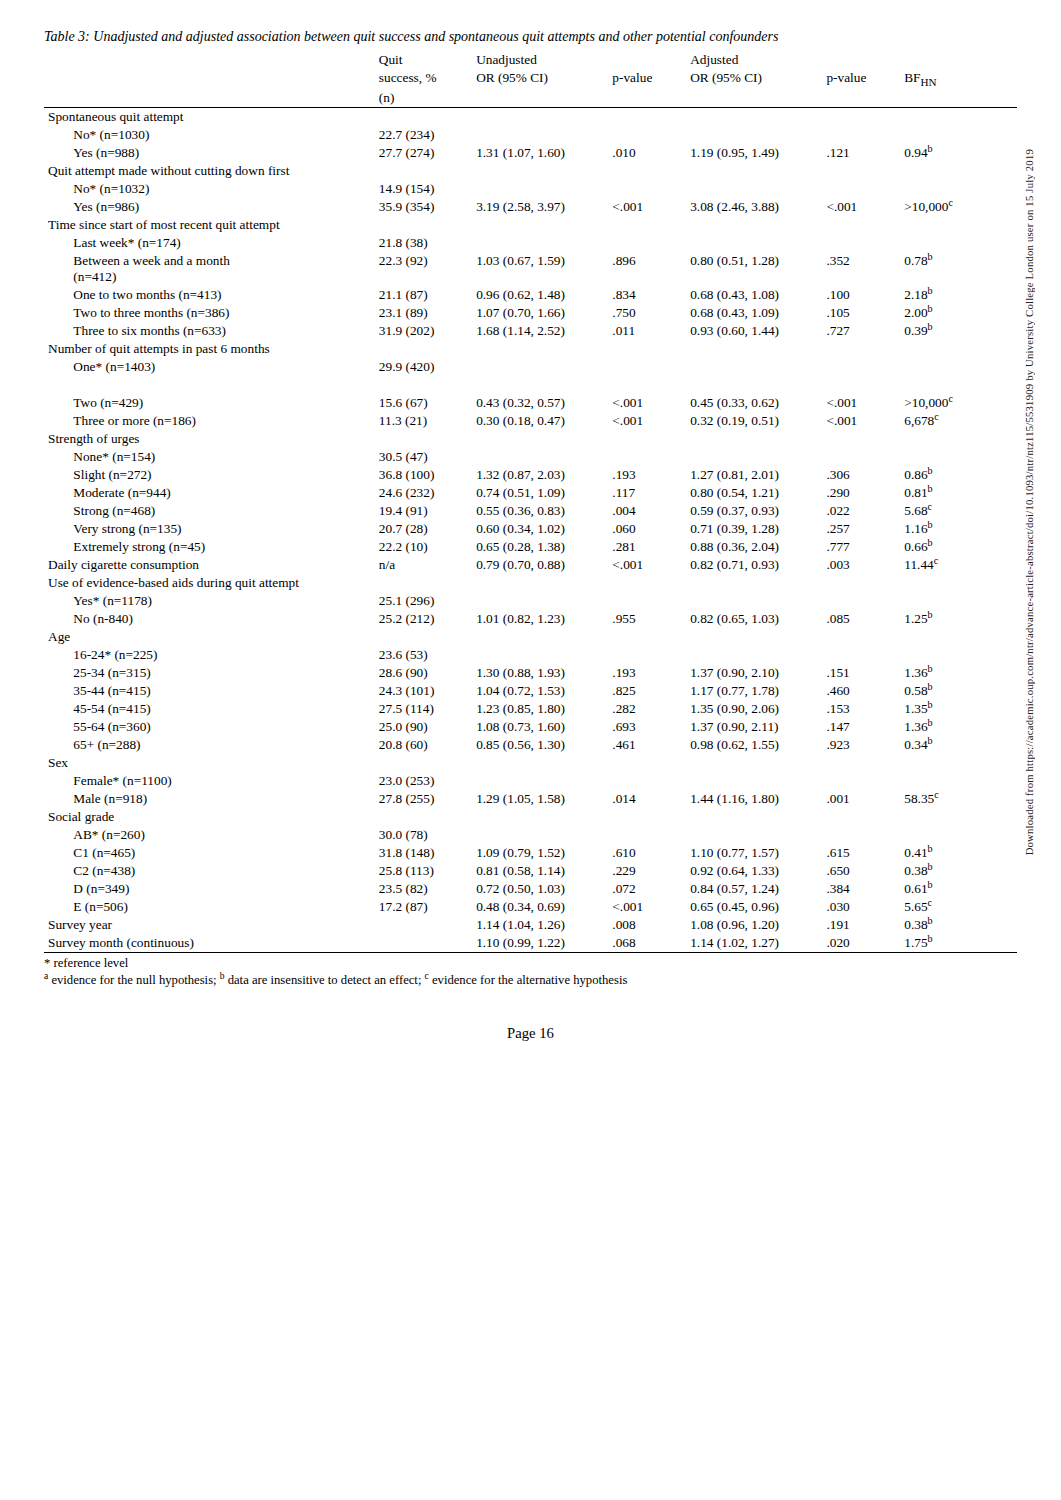Downloaded from https://academic.oup.com/ntr/advance-article-abstract/doi/10.1093/ntr/ntz115/5531909 by University College London user on 15 July 2019
Table 3: Unadjusted and adjusted association between quit success and spontaneous quit attempts and other potential confounders
| | Quit | Unadjusted | | Adjusted | | |
| --- | --- | --- | --- | --- | --- | --- |
| | success, % | OR (95% CI) | p-value | OR (95% CI) | p-value | BF HN |
| | (n) | | | | | |
| Spontaneous quit attempt | | | | | | |
| No* (n=1030) | 22.7 (234) | | | | | |
| Yes (n=988) | 27.7 (274) | 1.31 (1.07, 1.60) | .010 | 1.19 (0.95, 1.49) | .121 | 0.94 b |
| Quit attempt made without cutting down first | | | | | | |
| No* (n=1032) | 14.9 (154) | | | | | |
| Yes (n=986) | 35.9 (354) | 3.19 (2.58, 3.97) | <.001 | 3.08 (2.46, 3.88) | <.001 | >10,000 c |
| Time since start of most recent quit attempt | | | | | | |
| Last week* (n=174) | 21.8 (38) | | | | | |
| Between a week and a month (n=412) | 22.3 (92) | 1.03 (0.67, 1.59) | .896 | 0.80 (0.51, 1.28) | .352 | 0.78 b |
| One to two months (n=413) | 21.1 (87) | 0.96 (0.62, 1.48) | .834 | 0.68 (0.43, 1.08) | .100 | 2.18 b |
| Two to three months (n=386) | 23.1 (89) | 1.07 (0.70, 1.66) | .750 | 0.68 (0.43, 1.09) | .105 | 2.00 b |
| Three to six months (n=633) | 31.9 (202) | 1.68 (1.14, 2.52) | .011 | 0.93 (0.60, 1.44) | .727 | 0.39 b |
| Number of quit attempts in past 6 months | | | | | | |
| One* (n=1403) | 29.9 (420) | | | | | |
| Two (n=429) | 15.6 (67) | 0.43 (0.32, 0.57) | <.001 | 0.45 (0.33, 0.62) | <.001 | >10,000 c |
| Three or more (n=186) | 11.3 (21) | 0.30 (0.18, 0.47) | <.001 | 0.32 (0.19, 0.51) | <.001 | 6,678 c |
| Strength of urges | | | | | | |
| None* (n=154) | 30.5 (47) | | | | | |
| Slight (n=272) | 36.8 (100) | 1.32 (0.87, 2.03) | .193 | 1.27 (0.81, 2.01) | .306 | 0.86 b |
| Moderate (n=944) | 24.6 (232) | 0.74 (0.51, 1.09) | .117 | 0.80 (0.54, 1.21) | .290 | 0.81 b |
| Strong (n=468) | 19.4 (91) | 0.55 (0.36, 0.83) | .004 | 0.59 (0.37, 0.93) | .022 | 5.68 c |
| Very strong (n=135) | 20.7 (28) | 0.60 (0.34, 1.02) | .060 | 0.71 (0.39, 1.28) | .257 | 1.16 b |
| Extremely strong (n=45) | 22.2 (10) | 0.65 (0.28, 1.38) | .281 | 0.88 (0.36, 2.04) | .777 | 0.66 b |
| Daily cigarette consumption | n/a | 0.79 (0.70, 0.88) | <.001 | 0.82 (0.71, 0.93) | .003 | 11.44 c |
| Use of evidence-based aids during quit attempt | | | | | | |
| Yes* (n=1178) | 25.1 (296) | | | | | |
| No (n-840) | 25.2 (212) | 1.01 (0.82, 1.23) | .955 | 0.82 (0.65, 1.03) | .085 | 1.25 b |
| Age | | | | | | |
| 16-24* (n=225) | 23.6 (53) | | | | | |
| 25-34 (n=315) | 28.6 (90) | 1.30 (0.88, 1.93) | .193 | 1.37 (0.90, 2.10) | .151 | 1.36 b |
| 35-44 (n=415) | 24.3 (101) | 1.04 (0.72, 1.53) | .825 | 1.17 (0.77, 1.78) | .460 | 0.58 b |
| 45-54 (n=415) | 27.5 (114) | 1.23 (0.85, 1.80) | .282 | 1.35 (0.90, 2.06) | .153 | 1.35 b |
| 55-64 (n=360) | 25.0 (90) | 1.08 (0.73, 1.60) | .693 | 1.37 (0.90, 2.11) | .147 | 1.36 b |
| 65+ (n=288) | 20.8 (60) | 0.85 (0.56, 1.30) | .461 | 0.98 (0.62, 1.55) | .923 | 0.34 b |
| Sex | | | | | | |
| Female* (n=1100) | 23.0 (253) | | | | | |
| Male (n=918) | 27.8 (255) | 1.29 (1.05, 1.58) | .014 | 1.44 (1.16, 1.80) | .001 | 58.35 c |
| Social grade | | | | | | |
| AB* (n=260) | 30.0 (78) | | | | | |
| C1 (n=465) | 31.8 (148) | 1.09 (0.79, 1.52) | .610 | 1.10 (0.77, 1.57) | .615 | 0.41 b |
| C2 (n=438) | 25.8 (113) | 0.81 (0.58, 1.14) | .229 | 0.92 (0.64, 1.33) | .650 | 0.38 b |
| D (n=349) | 23.5 (82) | 0.72 (0.50, 1.03) | .072 | 0.84 (0.57, 1.24) | .384 | 0.61 b |
| E (n=506) | 17.2 (87) | 0.48 (0.34, 0.69) | <.001 | 0.65 (0.45, 0.96) | .030 | 5.65 c |
| Survey year | | 1.14 (1.04, 1.26) | .008 | 1.08 (0.96, 1.20) | .191 | 0.38 b |
| Survey month (continuous) | | 1.10 (0.99, 1.22) | .068 | 1.14 (1.02, 1.27) | .020 | 1.75 b |
* reference level
a evidence for the null hypothesis; b data are insensitive to detect an effect; c evidence for the alternative hypothesis
Page 16